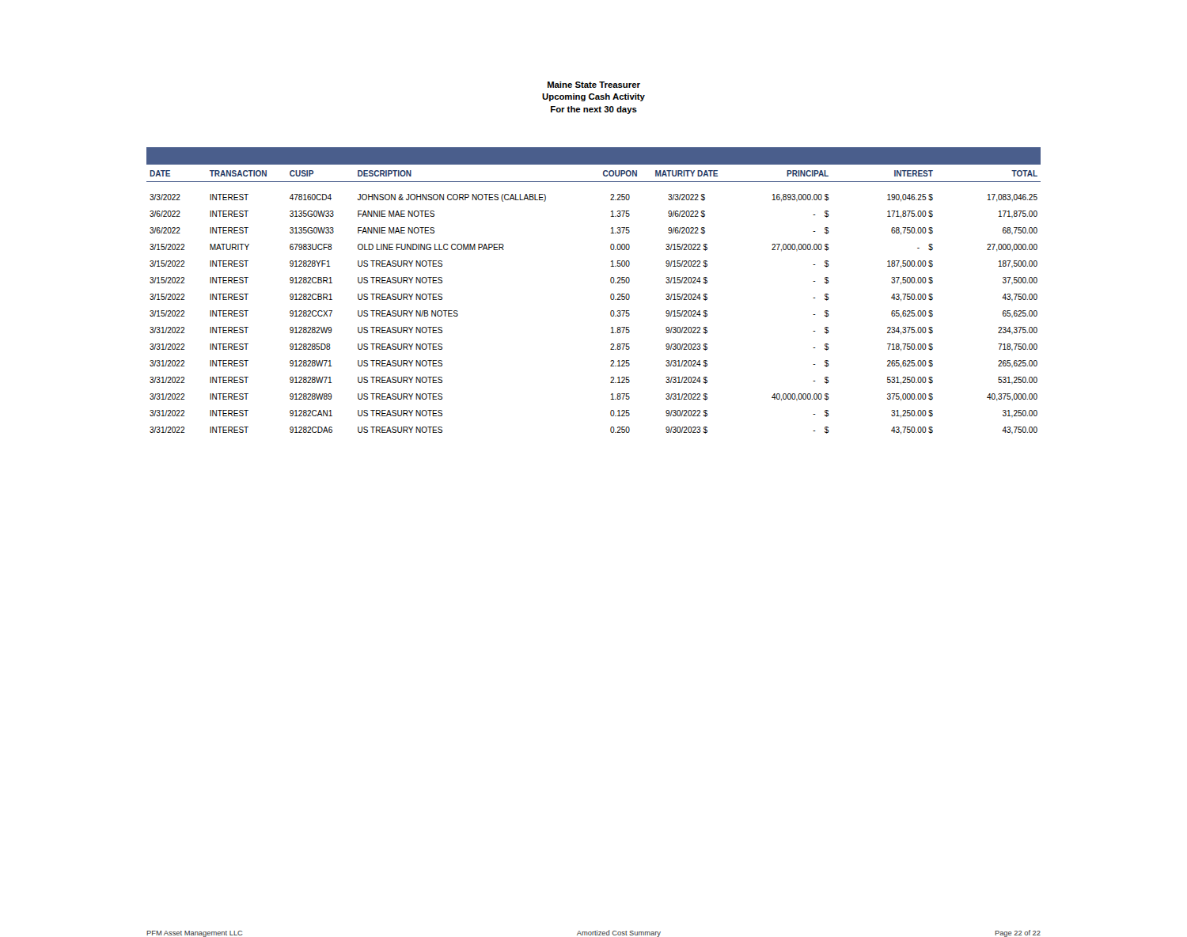Maine State Treasurer
Upcoming Cash Activity
For the next 30 days
| DATE | TRANSACTION | CUSIP | DESCRIPTION | COUPON | MATURITY DATE | PRINCIPAL | INTEREST | TOTAL |
| --- | --- | --- | --- | --- | --- | --- | --- | --- |
| 3/3/2022 | INTEREST | 478160CD4 | JOHNSON & JOHNSON CORP NOTES (CALLABLE) | 2.250 | 3/3/2022 $ | 16,893,000.00 $ | 190,046.25 $ | 17,083,046.25 |
| 3/6/2022 | INTEREST | 3135G0W33 | FANNIE MAE NOTES | 1.375 | 9/6/2022 $ | - $ | 171,875.00 $ | 171,875.00 |
| 3/6/2022 | INTEREST | 3135G0W33 | FANNIE MAE NOTES | 1.375 | 9/6/2022 $ | - $ | 68,750.00 $ | 68,750.00 |
| 3/15/2022 | MATURITY | 67983UCF8 | OLD LINE FUNDING LLC COMM PAPER | 0.000 | 3/15/2022 $ | 27,000,000.00 $ | - $ | 27,000,000.00 |
| 3/15/2022 | INTEREST | 912828YF1 | US TREASURY NOTES | 1.500 | 9/15/2022 $ | - $ | 187,500.00 $ | 187,500.00 |
| 3/15/2022 | INTEREST | 91282CBR1 | US TREASURY NOTES | 0.250 | 3/15/2024 $ | - $ | 37,500.00 $ | 37,500.00 |
| 3/15/2022 | INTEREST | 91282CBR1 | US TREASURY NOTES | 0.250 | 3/15/2024 $ | - $ | 43,750.00 $ | 43,750.00 |
| 3/15/2022 | INTEREST | 91282CCX7 | US TREASURY N/B NOTES | 0.375 | 9/15/2024 $ | - $ | 65,625.00 $ | 65,625.00 |
| 3/31/2022 | INTEREST | 9128282W9 | US TREASURY NOTES | 1.875 | 9/30/2022 $ | - $ | 234,375.00 $ | 234,375.00 |
| 3/31/2022 | INTEREST | 9128285D8 | US TREASURY NOTES | 2.875 | 9/30/2023 $ | - $ | 718,750.00 $ | 718,750.00 |
| 3/31/2022 | INTEREST | 912828W71 | US TREASURY NOTES | 2.125 | 3/31/2024 $ | - $ | 265,625.00 $ | 265,625.00 |
| 3/31/2022 | INTEREST | 912828W71 | US TREASURY NOTES | 2.125 | 3/31/2024 $ | - $ | 531,250.00 $ | 531,250.00 |
| 3/31/2022 | INTEREST | 912828W89 | US TREASURY NOTES | 1.875 | 3/31/2022 $ | 40,000,000.00 $ | 375,000.00 $ | 40,375,000.00 |
| 3/31/2022 | INTEREST | 91282CAN1 | US TREASURY NOTES | 0.125 | 9/30/2022 $ | - $ | 31,250.00 $ | 31,250.00 |
| 3/31/2022 | INTEREST | 91282CDA6 | US TREASURY NOTES | 0.250 | 9/30/2023 $ | - $ | 43,750.00 $ | 43,750.00 |
PFM Asset Management LLC
Amortized Cost Summary
Page 22 of 22